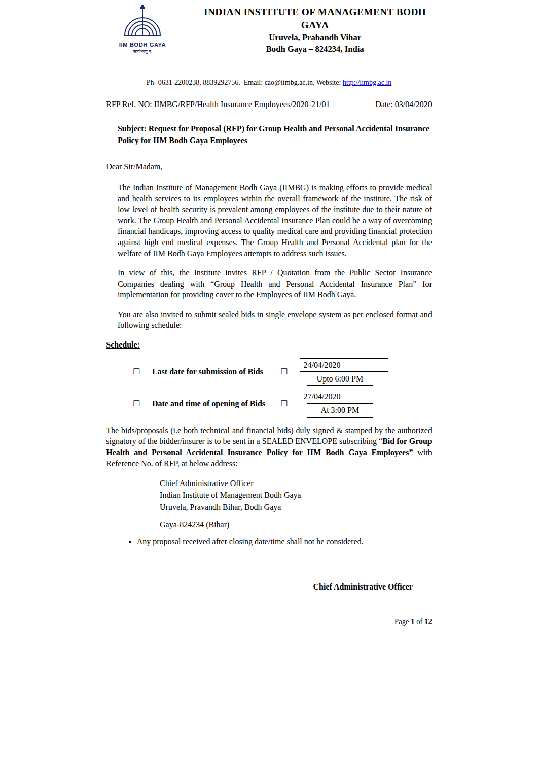IIM BODH GAYA
सत्यं भवतु नः
INDIAN INSTITUTE OF MANAGEMENT BODH GAYA
Uruvela, Prabandh Vihar
Bodh Gaya – 824234, India
Ph- 0631-2200238, 8839292756, Email: cao@iimbg.ac.in, Website: http://iimbg.ac.in
RFP Ref. NO: IIMBG/RFP/Health Insurance Employees/2020-21/01 Date: 03/04/2020
Subject: Request for Proposal (RFP) for Group Health and Personal Accidental Insurance Policy for IIM Bodh Gaya Employees
Dear Sir/Madam,
The Indian Institute of Management Bodh Gaya (IIMBG) is making efforts to provide medical and health services to its employees within the overall framework of the institute. The risk of low level of health security is prevalent among employees of the institute due to their nature of work. The Group Health and Personal Accidental Insurance Plan could be a way of overcoming financial handicaps, improving access to quality medical care and providing financial protection against high end medical expenses. The Group Health and Personal Accidental plan for the welfare of IIM Bodh Gaya Employees attempts to address such issues.
In view of this, the Institute invites RFP / Quotation from the Public Sector Insurance Companies dealing with “Group Health and Personal Accidental Insurance Plan” for implementation for providing cover to the Employees of IIM Bodh Gaya.
You are also invited to submit sealed bids in single envelope system as per enclosed format and following schedule:
Schedule:
| ☐ | Last date for submission of Bids | ☐ | 24/04/2020 Upto 6:00 PM |
| ☐ | Date and time of opening of Bids | ☐ | 27/04/2020 At 3:00 PM |
The bids/proposals (i.e both technical and financial bids) duly signed & stamped by the authorized signatory of the bidder/insurer is to be sent in a SEALED ENVELOPE subscribing “Bid for Group Health and Personal Accidental Insurance Policy for IIM Bodh Gaya Employees” with Reference No. of RFP, at below address:
Chief Administrative Officer
Indian Institute of Management Bodh Gaya
Uruvela, Pravandh Bihar, Bodh Gaya
Gaya-824234 (Bihar)
Any proposal received after closing date/time shall not be considered.
Chief Administrative Officer
Page 1 of 12